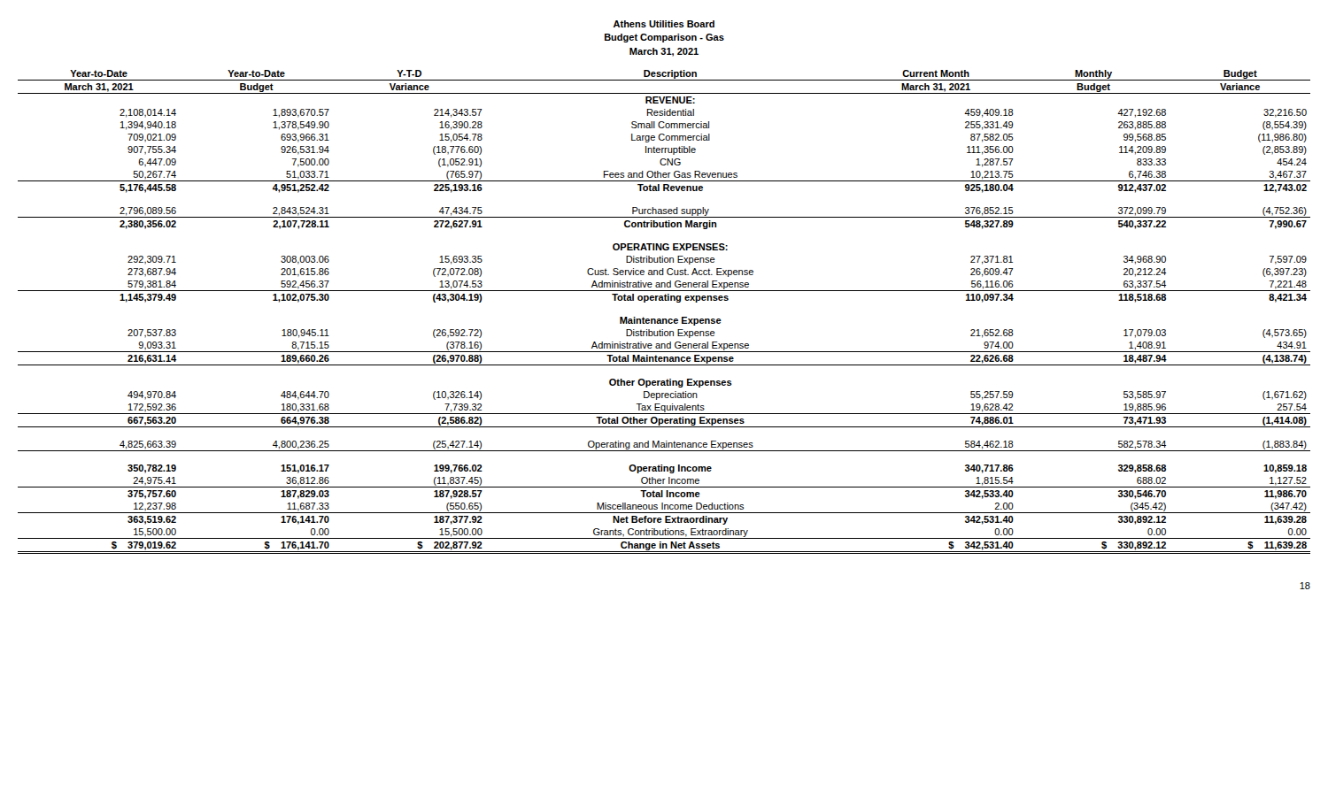Athens Utilities Board
Budget Comparison - Gas
March 31, 2021
| Year-to-Date | Year-to-Date | Y-T-D | Description | Current Month | Monthly | Budget |
| --- | --- | --- | --- | --- | --- | --- |
| March 31, 2021 | Budget | Variance | | March 31, 2021 | Budget | Variance |
| | REVENUE: | |
| 2,108,014.14 | 1,893,670.57 | 214,343.57 | Residential | 459,409.18 | 427,192.68 | 32,216.50 |
| 1,394,940.18 | 1,378,549.90 | 16,390.28 | Small Commercial | 255,331.49 | 263,885.88 | (8,554.39) |
| 709,021.09 | 693,966.31 | 15,054.78 | Large Commercial | 87,582.05 | 99,568.85 | (11,986.80) |
| 907,755.34 | 926,531.94 | (18,776.60) | Interruptible | 111,356.00 | 114,209.89 | (2,853.89) |
| 6,447.09 | 7,500.00 | (1,052.91) | CNG | 1,287.57 | 833.33 | 454.24 |
| 50,267.74 | 51,033.71 | (765.97) | Fees and Other Gas Revenues | 10,213.75 | 6,746.38 | 3,467.37 |
| 5,176,445.58 | 4,951,252.42 | 225,193.16 | Total Revenue | 925,180.04 | 912,437.02 | 12,743.02 |
| 2,796,089.56 | 2,843,524.31 | 47,434.75 | Purchased supply | 376,852.15 | 372,099.79 | (4,752.36) |
| 2,380,356.02 | 2,107,728.11 | 272,627.91 | Contribution Margin | 548,327.89 | 540,337.22 | 7,990.67 |
| | OPERATING EXPENSES: | |
| 292,309.71 | 308,003.06 | 15,693.35 | Distribution Expense | 27,371.81 | 34,968.90 | 7,597.09 |
| 273,687.94 | 201,615.86 | (72,072.08) | Cust. Service and Cust. Acct. Expense | 26,609.47 | 20,212.24 | (6,397.23) |
| 579,381.84 | 592,456.37 | 13,074.53 | Administrative and General Expense | 56,116.06 | 63,337.54 | 7,221.48 |
| 1,145,379.49 | 1,102,075.30 | (43,304.19) | Total operating expenses | 110,097.34 | 118,518.68 | 8,421.34 |
| | Maintenance Expense | |
| 207,537.83 | 180,945.11 | (26,592.72) | Distribution Expense | 21,652.68 | 17,079.03 | (4,573.65) |
| 9,093.31 | 8,715.15 | (378.16) | Administrative and General Expense | 974.00 | 1,408.91 | 434.91 |
| 216,631.14 | 189,660.26 | (26,970.88) | Total Maintenance Expense | 22,626.68 | 18,487.94 | (4,138.74) |
| | Other Operating Expenses | |
| 494,970.84 | 484,644.70 | (10,326.14) | Depreciation | 55,257.59 | 53,585.97 | (1,671.62) |
| 172,592.36 | 180,331.68 | 7,739.32 | Tax Equivalents | 19,628.42 | 19,885.96 | 257.54 |
| 667,563.20 | 664,976.38 | (2,586.82) | Total Other Operating Expenses | 74,886.01 | 73,471.93 | (1,414.08) |
| 4,825,663.39 | 4,800,236.25 | (25,427.14) | Operating and Maintenance Expenses | 584,462.18 | 582,578.34 | (1,883.84) |
| 350,782.19 | 151,016.17 | 199,766.02 | Operating Income | 340,717.86 | 329,858.68 | 10,859.18 |
| 24,975.41 | 36,812.86 | (11,837.45) | Other Income | 1,815.54 | 688.02 | 1,127.52 |
| 375,757.60 | 187,829.03 | 187,928.57 | Total Income | 342,533.40 | 330,546.70 | 11,986.70 |
| 12,237.98 | 11,687.33 | (550.65) | Miscellaneous Income Deductions | 2.00 | (345.42) | (347.42) |
| 363,519.62 | 176,141.70 | 187,377.92 | Net Before Extraordinary | 342,531.40 | 330,892.12 | 11,639.28 |
| 15,500.00 | 0.00 | 15,500.00 | Grants, Contributions, Extraordinary | 0.00 | 0.00 | 0.00 |
| $ 379,019.62 | $ 176,141.70 | $ 202,877.92 | Change in Net Assets | $ 342,531.40 | $ 330,892.12 | $ 11,639.28 |
18